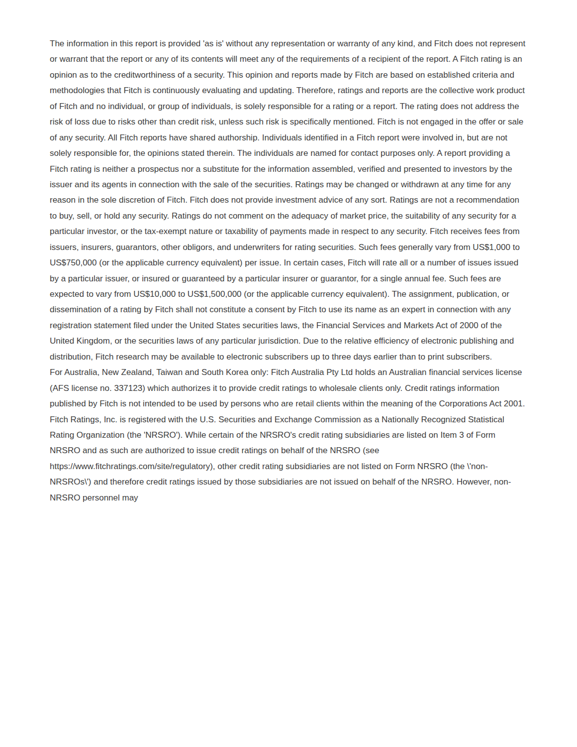The information in this report is provided 'as is' without any representation or warranty of any kind, and Fitch does not represent or warrant that the report or any of its contents will meet any of the requirements of a recipient of the report. A Fitch rating is an opinion as to the creditworthiness of a security. This opinion and reports made by Fitch are based on established criteria and methodologies that Fitch is continuously evaluating and updating. Therefore, ratings and reports are the collective work product of Fitch and no individual, or group of individuals, is solely responsible for a rating or a report. The rating does not address the risk of loss due to risks other than credit risk, unless such risk is specifically mentioned. Fitch is not engaged in the offer or sale of any security. All Fitch reports have shared authorship. Individuals identified in a Fitch report were involved in, but are not solely responsible for, the opinions stated therein. The individuals are named for contact purposes only. A report providing a Fitch rating is neither a prospectus nor a substitute for the information assembled, verified and presented to investors by the issuer and its agents in connection with the sale of the securities. Ratings may be changed or withdrawn at any time for any reason in the sole discretion of Fitch. Fitch does not provide investment advice of any sort. Ratings are not a recommendation to buy, sell, or hold any security. Ratings do not comment on the adequacy of market price, the suitability of any security for a particular investor, or the tax-exempt nature or taxability of payments made in respect to any security. Fitch receives fees from issuers, insurers, guarantors, other obligors, and underwriters for rating securities. Such fees generally vary from US$1,000 to US$750,000 (or the applicable currency equivalent) per issue. In certain cases, Fitch will rate all or a number of issues issued by a particular issuer, or insured or guaranteed by a particular insurer or guarantor, for a single annual fee. Such fees are expected to vary from US$10,000 to US$1,500,000 (or the applicable currency equivalent). The assignment, publication, or dissemination of a rating by Fitch shall not constitute a consent by Fitch to use its name as an expert in connection with any registration statement filed under the United States securities laws, the Financial Services and Markets Act of 2000 of the United Kingdom, or the securities laws of any particular jurisdiction. Due to the relative efficiency of electronic publishing and distribution, Fitch research may be available to electronic subscribers up to three days earlier than to print subscribers.
For Australia, New Zealand, Taiwan and South Korea only: Fitch Australia Pty Ltd holds an Australian financial services license (AFS license no. 337123) which authorizes it to provide credit ratings to wholesale clients only. Credit ratings information published by Fitch is not intended to be used by persons who are retail clients within the meaning of the Corporations Act 2001.
Fitch Ratings, Inc. is registered with the U.S. Securities and Exchange Commission as a Nationally Recognized Statistical Rating Organization (the 'NRSRO'). While certain of the NRSRO's credit rating subsidiaries are listed on Item 3 of Form NRSRO and as such are authorized to issue credit ratings on behalf of the NRSRO (see https://www.fitchratings.com/site/regulatory), other credit rating subsidiaries are not listed on Form NRSRO (the \'non-NRSROs\') and therefore credit ratings issued by those subsidiaries are not issued on behalf of the NRSRO. However, non-NRSRO personnel may